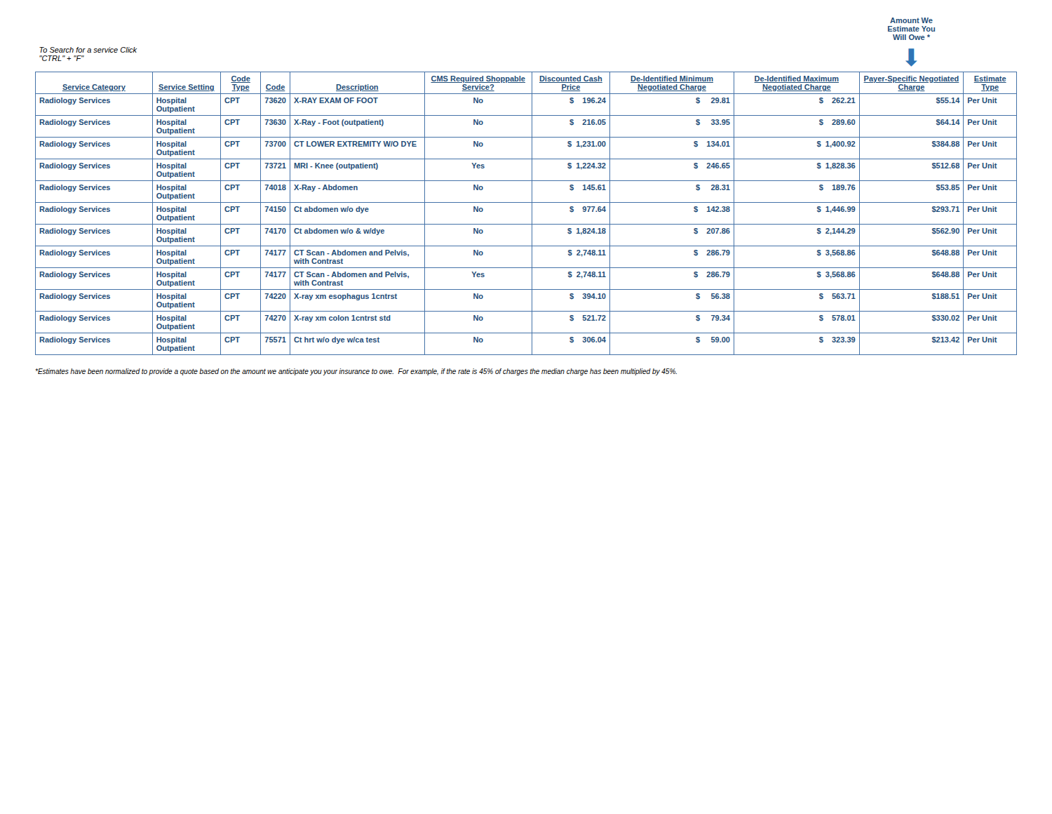| | | | | | | | | | Amount We Estimate You Will Owe * | |
| To Search for a service Click "CTRL" + "F" | | | | | | | | | ⬇ | |
| Service Category | Service Setting | Code Type | Code | Description | CMS Required Shoppable Service? | Discounted Cash Price | De-Identified Minimum Negotiated Charge | De-Identified Maximum Negotiated Charge | Payer-Specific Negotiated Charge | Estimate Type |
| Radiology Services | Hospital Outpatient | CPT | 73620 | X-RAY EXAM OF FOOT | No | $ 196.24 | $ 29.81 | $ 262.21 | $55.14 | Per Unit |
| Radiology Services | Hospital Outpatient | CPT | 73630 | X-Ray - Foot (outpatient) | No | $ 216.05 | $ 33.95 | $ 289.60 | $64.14 | Per Unit |
| Radiology Services | Hospital Outpatient | CPT | 73700 | CT LOWER EXTREMITY W/O DYE | No | $ 1,231.00 | $ 134.01 | $ 1,400.92 | $384.88 | Per Unit |
| Radiology Services | Hospital Outpatient | CPT | 73721 | MRI - Knee (outpatient) | Yes | $ 1,224.32 | $ 246.65 | $ 1,828.36 | $512.68 | Per Unit |
| Radiology Services | Hospital Outpatient | CPT | 74018 | X-Ray - Abdomen | No | $ 145.61 | $ 28.31 | $ 189.76 | $53.85 | Per Unit |
| Radiology Services | Hospital Outpatient | CPT | 74150 | Ct abdomen w/o dye | No | $ 977.64 | $ 142.38 | $ 1,446.99 | $293.71 | Per Unit |
| Radiology Services | Hospital Outpatient | CPT | 74170 | Ct abdomen w/o & w/dye | No | $ 1,824.18 | $ 207.86 | $ 2,144.29 | $562.90 | Per Unit |
| Radiology Services | Hospital Outpatient | CPT | 74177 | CT Scan - Abdomen and Pelvis, with Contrast | No | $ 2,748.11 | $ 286.79 | $ 3,568.86 | $648.88 | Per Unit |
| Radiology Services | Hospital Outpatient | CPT | 74177 | CT Scan - Abdomen and Pelvis, with Contrast | Yes | $ 2,748.11 | $ 286.79 | $ 3,568.86 | $648.88 | Per Unit |
| Radiology Services | Hospital Outpatient | CPT | 74220 | X-ray xm esophagus 1cntrst | No | $ 394.10 | $ 56.38 | $ 563.71 | $188.51 | Per Unit |
| Radiology Services | Hospital Outpatient | CPT | 74270 | X-ray xm colon 1cntrst std | No | $ 521.72 | $ 79.34 | $ 578.01 | $330.02 | Per Unit |
| Radiology Services | Hospital Outpatient | CPT | 75571 | Ct hrt w/o dye w/ca test | No | $ 306.04 | $ 59.00 | $ 323.39 | $213.42 | Per Unit |
*Estimates have been normalized to provide a quote based on the amount we anticipate you your insurance to owe. For example, if the rate is 45% of charges the median charge has been multiplied by 45%.